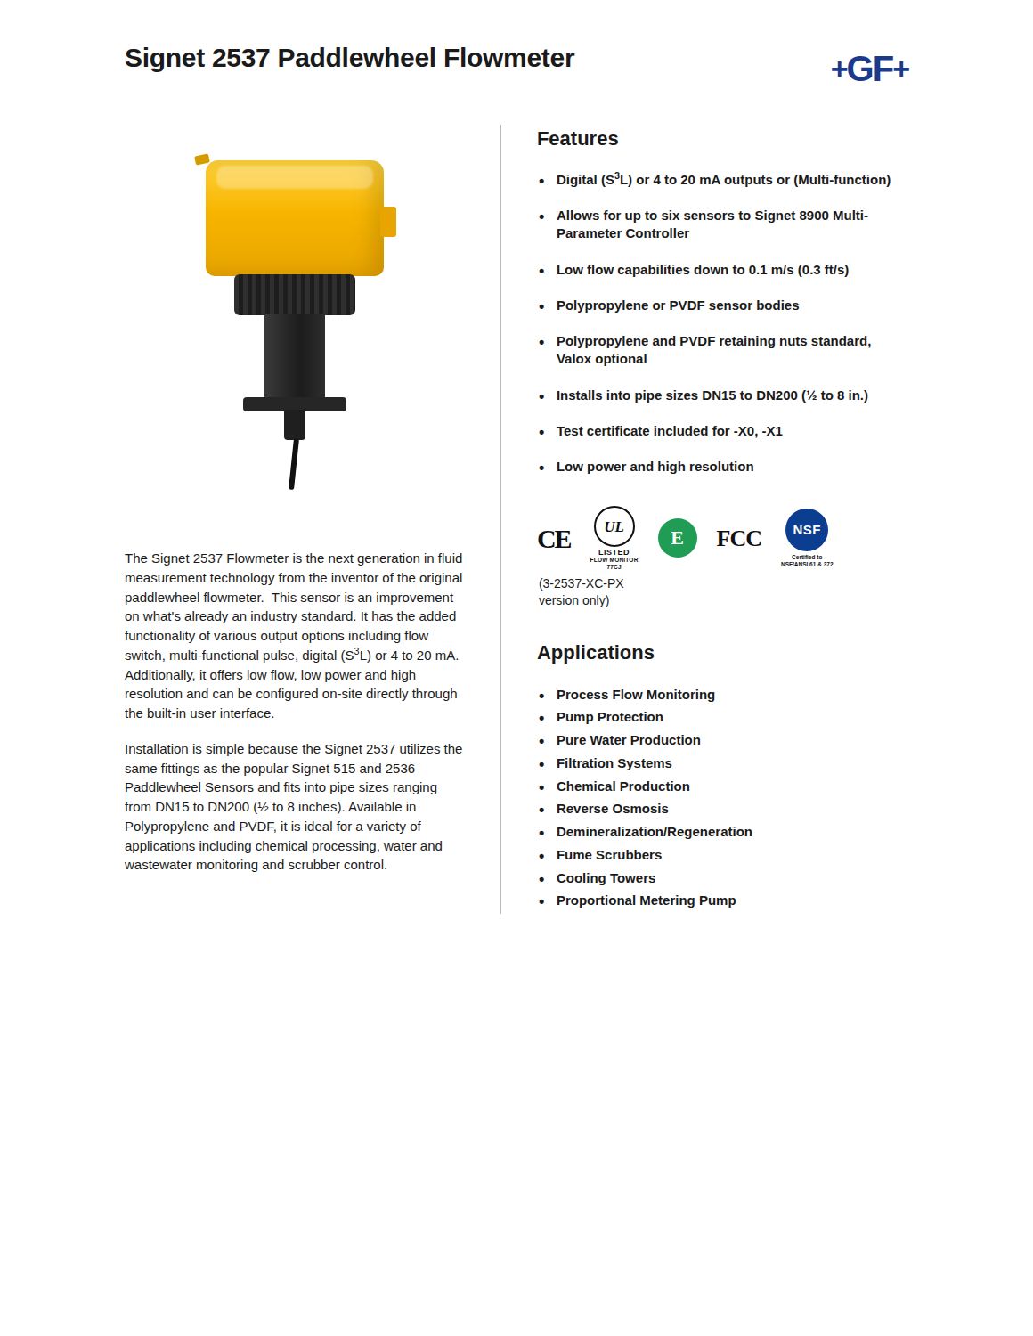Signet 2537 Paddlewheel Flowmeter
+GF+
The Signet 2537 Flowmeter is the next generation in fluid measurement technology from the inventor of the original paddlewheel flowmeter. This sensor is an improvement on what's already an industry standard. It has the added functionality of various output options including flow switch, multi-functional pulse, digital (S3L) or 4 to 20 mA. Additionally, it offers low flow, low power and high resolution and can be configured on-site directly through the built-in user interface.
Installation is simple because the Signet 2537 utilizes the same fittings as the popular Signet 515 and 2536 Paddlewheel Sensors and fits into pipe sizes ranging from DN15 to DN200 (½ to 8 inches). Available in Polypropylene and PVDF, it is ideal for a variety of applications including chemical processing, water and wastewater monitoring and scrubber control.
Features
Digital (S3L) or 4 to 20 mA outputs or (Multi-function)
Allows for up to six sensors to Signet 8900 Multi-Parameter Controller
Low flow capabilities down to 0.1 m/s (0.3 ft/s)
Polypropylene or PVDF sensor bodies
Polypropylene and PVDF retaining nuts standard, Valox optional
Installs into pipe sizes DN15 to DN200 (½ to 8 in.)
Test certificate included for -X0, -X1
Low power and high resolution
CE
UL
LISTED
FLOW MONITOR
77CJ
E
FCC
NSF
Certified to
NSF/ANSI 61 & 372
(3-2537-XC-PX
version only)
Applications
Process Flow Monitoring
Pump Protection
Pure Water Production
Filtration Systems
Chemical Production
Reverse Osmosis
Demineralization/Regeneration
Fume Scrubbers
Cooling Towers
Proportional Metering Pump